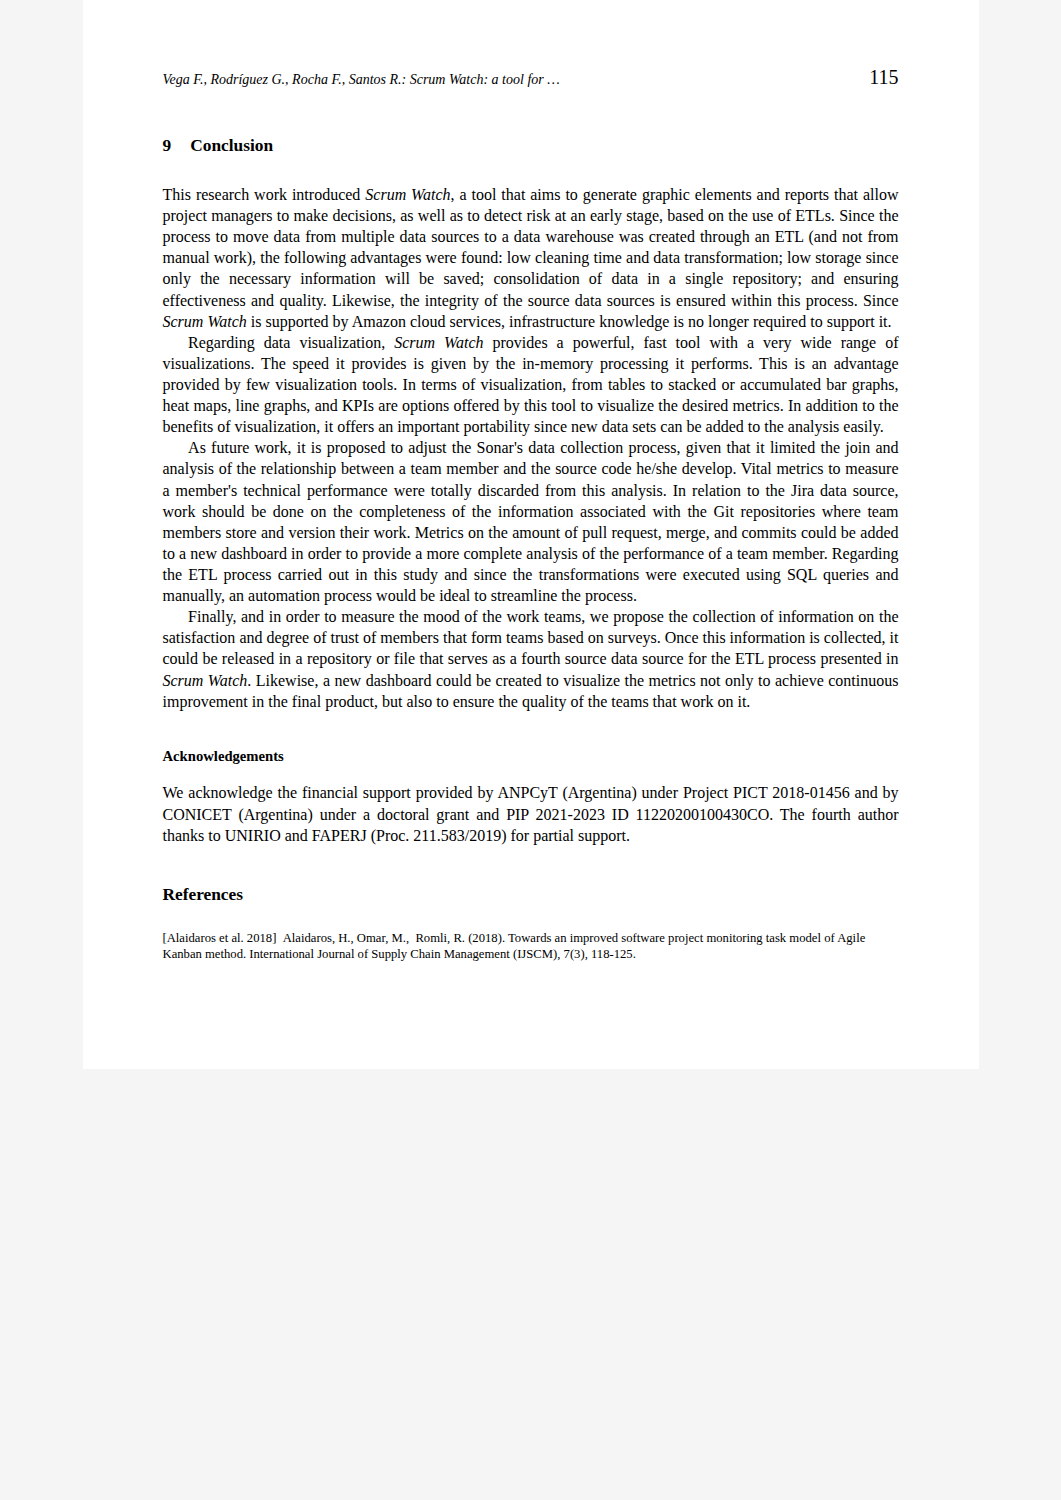Vega F., Rodríguez G., Rocha F., Santos R.: Scrum Watch: a tool for … 115
9 Conclusion
This research work introduced Scrum Watch, a tool that aims to generate graphic elements and reports that allow project managers to make decisions, as well as to detect risk at an early stage, based on the use of ETLs. Since the process to move data from multiple data sources to a data warehouse was created through an ETL (and not from manual work), the following advantages were found: low cleaning time and data transformation; low storage since only the necessary information will be saved; consolidation of data in a single repository; and ensuring effectiveness and quality. Likewise, the integrity of the source data sources is ensured within this process. Since Scrum Watch is supported by Amazon cloud services, infrastructure knowledge is no longer required to support it.
Regarding data visualization, Scrum Watch provides a powerful, fast tool with a very wide range of visualizations. The speed it provides is given by the in-memory processing it performs. This is an advantage provided by few visualization tools. In terms of visualization, from tables to stacked or accumulated bar graphs, heat maps, line graphs, and KPIs are options offered by this tool to visualize the desired metrics. In addition to the benefits of visualization, it offers an important portability since new data sets can be added to the analysis easily.
As future work, it is proposed to adjust the Sonar's data collection process, given that it limited the join and analysis of the relationship between a team member and the source code he/she develop. Vital metrics to measure a member's technical performance were totally discarded from this analysis. In relation to the Jira data source, work should be done on the completeness of the information associated with the Git repositories where team members store and version their work. Metrics on the amount of pull request, merge, and commits could be added to a new dashboard in order to provide a more complete analysis of the performance of a team member. Regarding the ETL process carried out in this study and since the transformations were executed using SQL queries and manually, an automation process would be ideal to streamline the process.
Finally, and in order to measure the mood of the work teams, we propose the collection of information on the satisfaction and degree of trust of members that form teams based on surveys. Once this information is collected, it could be released in a repository or file that serves as a fourth source data source for the ETL process presented in Scrum Watch. Likewise, a new dashboard could be created to visualize the metrics not only to achieve continuous improvement in the final product, but also to ensure the quality of the teams that work on it.
Acknowledgements
We acknowledge the financial support provided by ANPCyT (Argentina) under Project PICT 2018-01456 and by CONICET (Argentina) under a doctoral grant and PIP 2021-2023 ID 11220200100430CO. The fourth author thanks to UNIRIO and FAPERJ (Proc. 211.583/2019) for partial support.
References
[Alaidaros et al. 2018] Alaidaros, H., Omar, M., Romli, R. (2018). Towards an improved software project monitoring task model of Agile Kanban method. International Journal of Supply Chain Management (IJSCM), 7(3), 118-125.